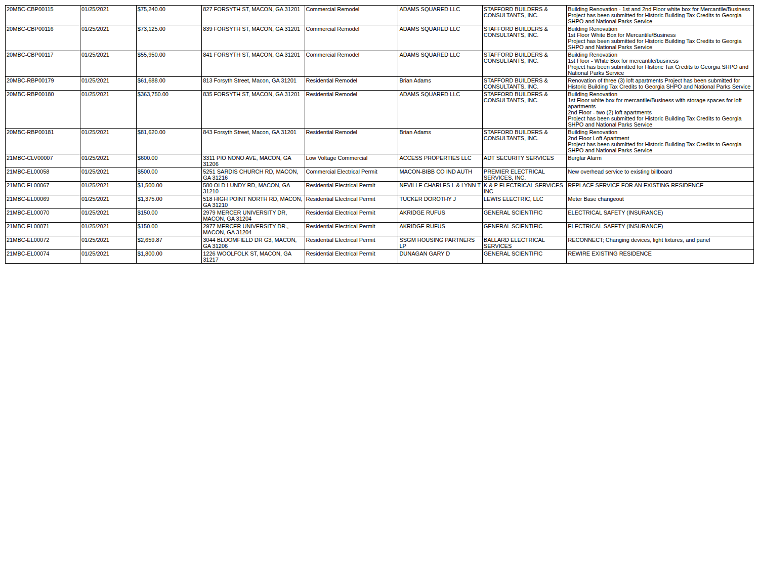| 20MBC-CBP00115 | 01/25/2021 | $75,240.00 | 827 FORSYTH ST, MACON, GA 31201 | Commercial Remodel | ADAMS SQUARED LLC | STAFFORD BUILDERS & CONSULTANTS, INC. | Building Renovation - 1st and 2nd Floor white box for Mercantile/Business Project has been submitted for Historic Building Tax Credits to Georgia SHPO and National Parks Service |
| 20MBC-CBP00116 | 01/25/2021 | $73,125.00 | 839 FORSYTH ST, MACON, GA 31201 | Commercial Remodel | ADAMS SQUARED LLC | STAFFORD BUILDERS & CONSULTANTS, INC. | Building Renovation 1st Floor White Box for Mercantile/Business Project has been submitted for Historic Building Tax Credits to Georgia SHPO and National Parks Service |
| 20MBC-CBP00117 | 01/25/2021 | $55,950.00 | 841 FORSYTH ST, MACON, GA 31201 | Commercial Remodel | ADAMS SQUARED LLC | STAFFORD BUILDERS & CONSULTANTS, INC. | Building Renovation 1st Floor - White Box for mercantile/business Project has been submitted for Historic Tax Credits to Georgia SHPO and National Parks Service |
| 20MBC-RBP00179 | 01/25/2021 | $61,688.00 | 813 Forsyth Street, Macon, GA 31201 | Residential Remodel | Brian Adams | STAFFORD BUILDERS & CONSULTANTS, INC. | Renovation of three (3) loft apartments Project has been submitted for Historic Building Tax Credits to Georgia SHPO and National Parks Service |
| 20MBC-RBP00180 | 01/25/2021 | $363,750.00 | 835 FORSYTH ST, MACON, GA 31201 | Residential Remodel | ADAMS SQUARED LLC | STAFFORD BUILDERS & CONSULTANTS, INC. | Building Renovation 1st Floor white box for mercantile/Business with storage spaces for loft apartments 2nd Floor - two (2) loft apartments Project has been submitted for Historic Building Tax Credits to Georgia SHPO and National Parks Service |
| 20MBC-RBP00181 | 01/25/2021 | $81,620.00 | 843 Forsyth Street, Macon, GA 31201 | Residential Remodel | Brian Adams | STAFFORD BUILDERS & CONSULTANTS, INC. | Building Renovation 2nd Floor Loft Apartment Project has been submitted for Historic Building Tax Credits to Georgia SHPO and National Parks Service |
| 21MBC-CLV00007 | 01/25/2021 | $600.00 | 3311 PIO NONO AVE, MACON, GA 31206 | Low Voltage Commercial | ACCESS PROPERTIES LLC | ADT SECURITY SERVICES | Burglar Alarm |
| 21MBC-EL00058 | 01/25/2021 | $500.00 | 5251 SARDIS CHURCH RD, MACON, GA 31216 | Commercial Electrical Permit | MACON-BIBB CO IND AUTH | PREMIER ELECTRICAL SERVICES, INC. | New overhead service to existing billboard |
| 21MBC-EL00067 | 01/25/2021 | $1,500.00 | 580 OLD LUNDY RD, MACON, GA 31210 | Residential Electrical Permit | NEVILLE CHARLES L & LYNN T | K & P ELECTRICAL SERVICES INC | REPLACE SERVICE FOR AN EXISTING RESIDENCE |
| 21MBC-EL00069 | 01/25/2021 | $1,375.00 | 518 HIGH POINT NORTH RD, MACON, GA 31210 | Residential Electrical Permit | TUCKER DOROTHY J | LEWIS ELECTRIC, LLC | Meter Base changeout |
| 21MBC-EL00070 | 01/25/2021 | $150.00 | 2979 MERCER UNIVERSITY DR, MACON, GA 31204 | Residential Electrical Permit | AKRIDGE RUFUS | GENERAL SCIENTIFIC | ELECTRICAL SAFETY (INSURANCE) |
| 21MBC-EL00071 | 01/25/2021 | $150.00 | 2977 MERCER UNIVERSITY DR., MACON, GA 31204 | Residential Electrical Permit | AKRIDGE RUFUS | GENERAL SCIENTIFIC | ELECTRICAL SAFETY (INSURANCE) |
| 21MBC-EL00072 | 01/25/2021 | $2,659.87 | 3044 BLOOMFIELD DR G3, MACON, GA 31206 | Residential Electrical Permit | SSGM HOUSING PARTNERS LP | BALLARD ELECTRICAL SERVICES | RECONNECT; Changing devices, light fixtures, and panel |
| 21MBC-EL00074 | 01/25/2021 | $1,800.00 | 1226 WOOLFOLK ST, MACON, GA 31217 | Residential Electrical Permit | DUNAGAN GARY D | GENERAL SCIENTIFIC | REWIRE EXISTING RESIDENCE |